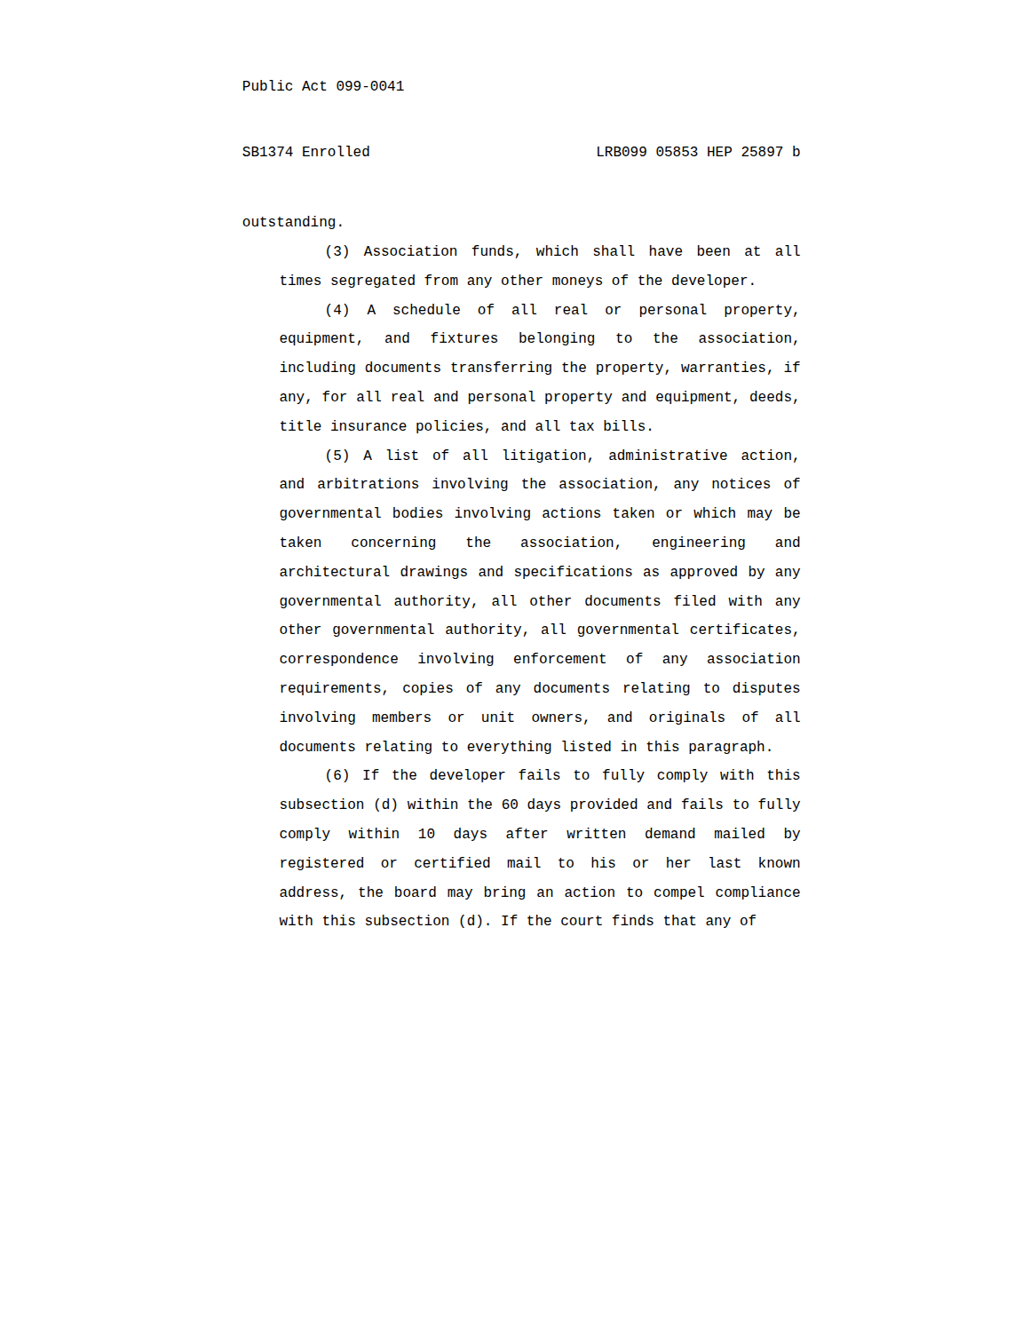Public Act 099-0041
SB1374 Enrolled LRB099 05853 HEP 25897 b
outstanding.
(3) Association funds, which shall have been at all times segregated from any other moneys of the developer.
(4) A schedule of all real or personal property, equipment, and fixtures belonging to the association, including documents transferring the property, warranties, if any, for all real and personal property and equipment, deeds, title insurance policies, and all tax bills.
(5) A list of all litigation, administrative action, and arbitrations involving the association, any notices of governmental bodies involving actions taken or which may be taken concerning the association, engineering and architectural drawings and specifications as approved by any governmental authority, all other documents filed with any other governmental authority, all governmental certificates, correspondence involving enforcement of any association requirements, copies of any documents relating to disputes involving members or unit owners, and originals of all documents relating to everything listed in this paragraph.
(6) If the developer fails to fully comply with this subsection (d) within the 60 days provided and fails to fully comply within 10 days after written demand mailed by registered or certified mail to his or her last known address, the board may bring an action to compel compliance with this subsection (d). If the court finds that any of